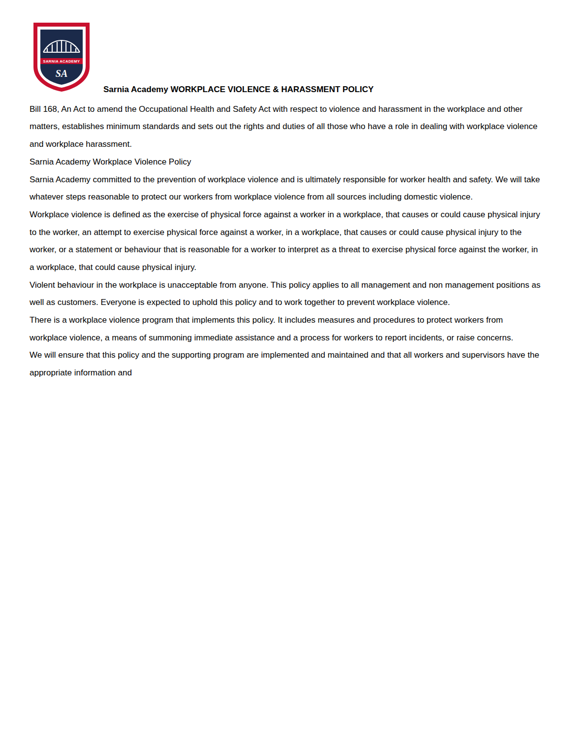SARNIA ACADEMY SA
Sarnia Academy WORKPLACE VIOLENCE & HARASSMENT POLICY
Bill 168, An Act to amend the Occupational Health and Safety Act with respect to violence and harassment in the workplace and other matters, establishes minimum standards and sets out the rights and duties of all those who have a role in dealing with workplace violence and workplace harassment.
Sarnia Academy Workplace Violence Policy
Sarnia Academy committed to the prevention of workplace violence and is ultimately responsible for worker health and safety. We will take whatever steps reasonable to protect our workers from workplace violence from all sources including domestic violence.
Workplace violence is defined as the exercise of physical force against a worker in a workplace, that causes or could cause physical injury to the worker, an attempt to exercise physical force against a worker, in a workplace, that causes or could cause physical injury to the worker, or a statement or behaviour that is reasonable for a worker to interpret as a threat to exercise physical force against the worker, in a workplace, that could cause physical injury.
Violent behaviour in the workplace is unacceptable from anyone. This policy applies to all management and non management positions as well as customers. Everyone is expected to uphold this policy and to work together to prevent workplace violence.
There is a workplace violence program that implements this policy. It includes measures and procedures to protect workers from workplace violence, a means of summoning immediate assistance and a process for workers to report incidents, or raise concerns.
We will ensure that this policy and the supporting program are implemented and maintained and that all workers and supervisors have the appropriate information and